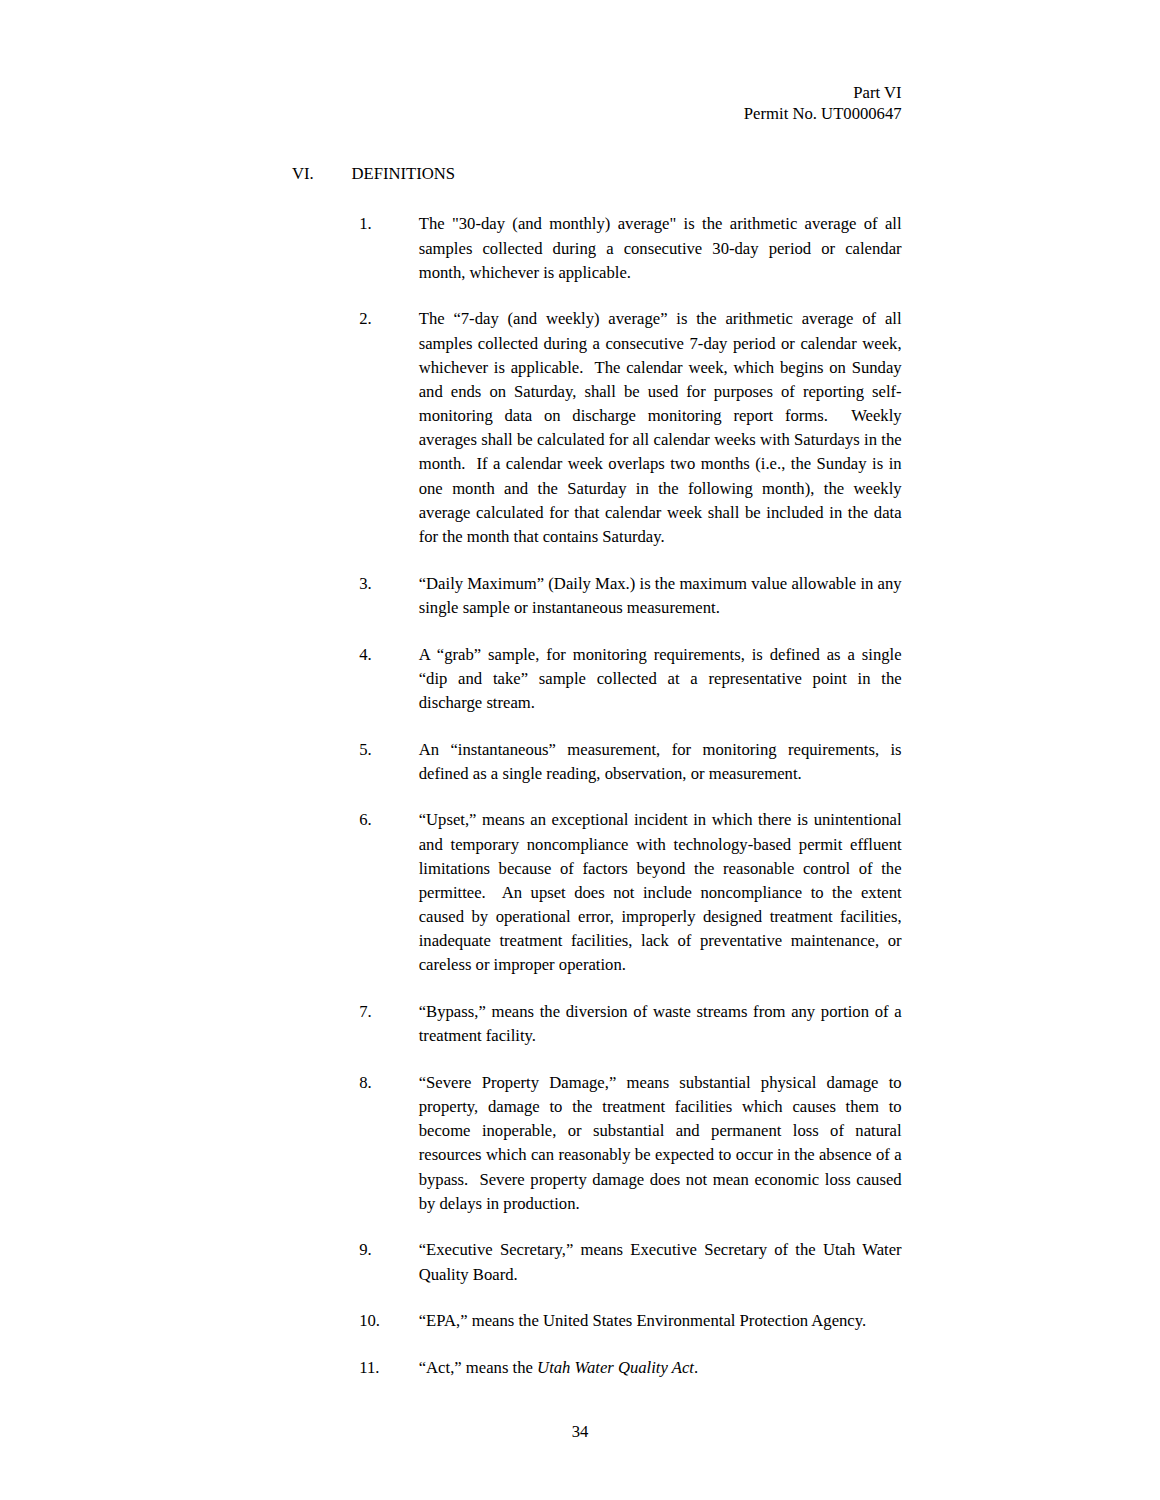Part VI
Permit No. UT0000647
VI. DEFINITIONS
1. The "30-day (and monthly) average" is the arithmetic average of all samples collected during a consecutive 30-day period or calendar month, whichever is applicable.
2. The “7-day (and weekly) average” is the arithmetic average of all samples collected during a consecutive 7-day period or calendar week, whichever is applicable. The calendar week, which begins on Sunday and ends on Saturday, shall be used for purposes of reporting self-monitoring data on discharge monitoring report forms. Weekly averages shall be calculated for all calendar weeks with Saturdays in the month. If a calendar week overlaps two months (i.e., the Sunday is in one month and the Saturday in the following month), the weekly average calculated for that calendar week shall be included in the data for the month that contains Saturday.
3. “Daily Maximum” (Daily Max.) is the maximum value allowable in any single sample or instantaneous measurement.
4. A “grab” sample, for monitoring requirements, is defined as a single “dip and take” sample collected at a representative point in the discharge stream.
5. An “instantaneous” measurement, for monitoring requirements, is defined as a single reading, observation, or measurement.
6. “Upset,” means an exceptional incident in which there is unintentional and temporary noncompliance with technology-based permit effluent limitations because of factors beyond the reasonable control of the permittee. An upset does not include noncompliance to the extent caused by operational error, improperly designed treatment facilities, inadequate treatment facilities, lack of preventative maintenance, or careless or improper operation.
7. “Bypass,” means the diversion of waste streams from any portion of a treatment facility.
8. “Severe Property Damage,” means substantial physical damage to property, damage to the treatment facilities which causes them to become inoperable, or substantial and permanent loss of natural resources which can reasonably be expected to occur in the absence of a bypass. Severe property damage does not mean economic loss caused by delays in production.
9. “Executive Secretary,” means Executive Secretary of the Utah Water Quality Board.
10. “EPA,” means the United States Environmental Protection Agency.
11. “Act,” means the Utah Water Quality Act.
34